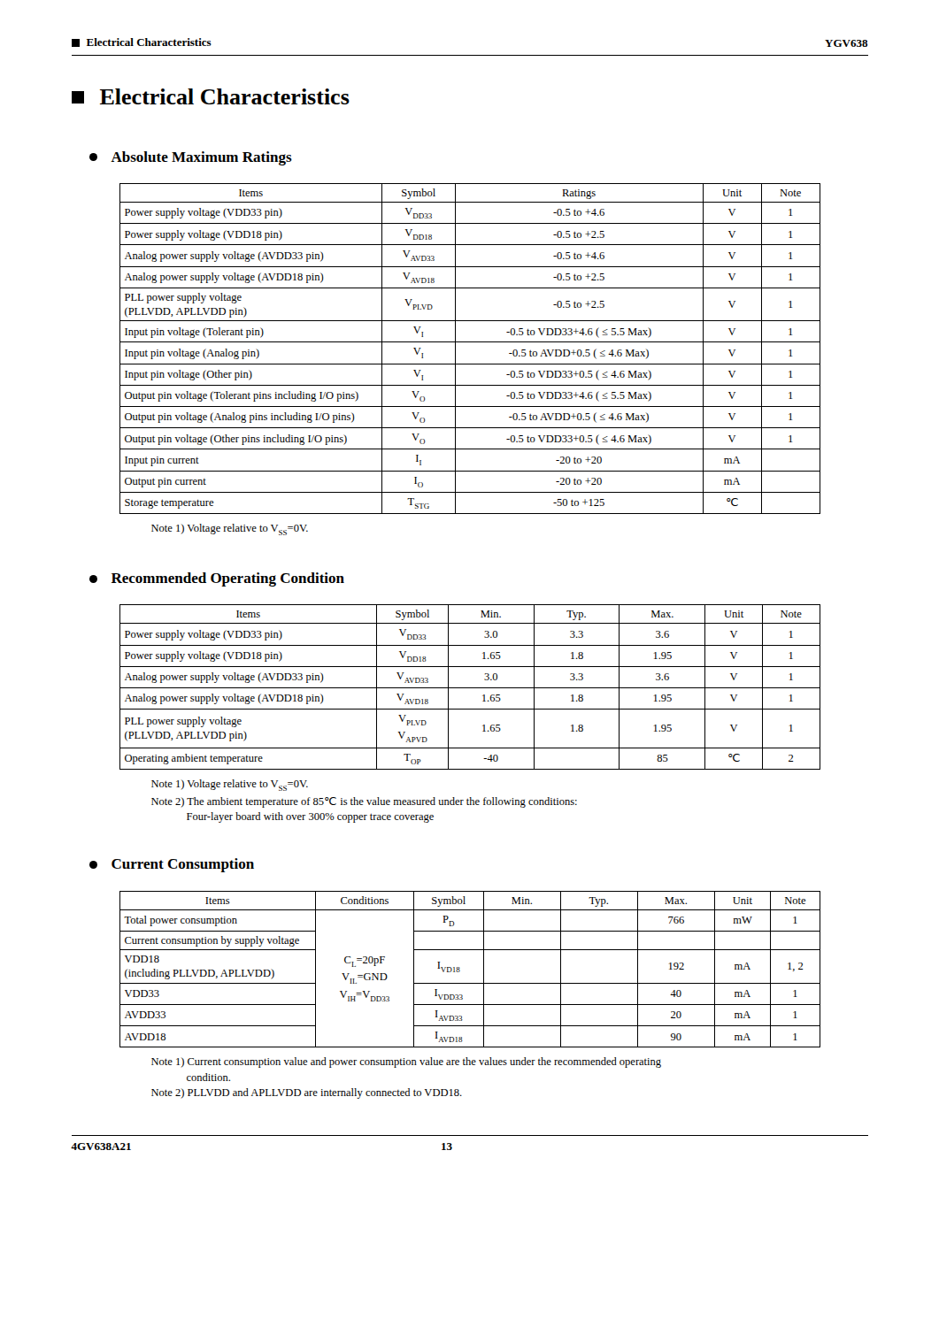Electrical Characteristics
YGV638
Electrical Characteristics
Absolute Maximum Ratings
| Items | Symbol | Ratings | Unit | Note |
| --- | --- | --- | --- | --- |
| Power supply voltage (VDD33 pin) | V DD33 | -0.5 to +4.6 | V | 1 |
| Power supply voltage (VDD18 pin) | V DD18 | -0.5 to +2.5 | V | 1 |
| Analog power supply voltage (AVDD33 pin) | V AVD33 | -0.5 to +4.6 | V | 1 |
| Analog power supply voltage (AVDD18 pin) | V AVD18 | -0.5 to +2.5 | V | 1 |
| PLL power supply voltage (PLLVDD, APLLVDD pin) | V PLVD | -0.5 to +2.5 | V | 1 |
| Input pin voltage (Tolerant pin) | V I | -0.5 to VDD33+4.6 ( ≤ 5.5 Max) | V | 1 |
| Input pin voltage (Analog pin) | V I | -0.5 to AVDD+0.5 ( ≤ 4.6 Max) | V | 1 |
| Input pin voltage (Other pin) | V I | -0.5 to VDD33+0.5 ( ≤ 4.6 Max) | V | 1 |
| Output pin voltage (Tolerant pins including I/O pins) | V O | -0.5 to VDD33+4.6 ( ≤ 5.5 Max) | V | 1 |
| Output pin voltage (Analog pins including I/O pins) | V O | -0.5 to AVDD+0.5 ( ≤ 4.6 Max) | V | 1 |
| Output pin voltage (Other pins including I/O pins) | V O | -0.5 to VDD33+0.5 ( ≤ 4.6 Max) | V | 1 |
| Input pin current | I I | -20 to +20 | mA | |
| Output pin current | I O | -20 to +20 | mA | |
| Storage temperature | T STG | -50 to +125 | ℃ | |
Note 1) Voltage relative to VSS=0V.
Recommended Operating Condition
| Items | Symbol | Min. | Typ. | Max. | Unit | Note |
| --- | --- | --- | --- | --- | --- | --- |
| Power supply voltage (VDD33 pin) | V DD33 | 3.0 | 3.3 | 3.6 | V | 1 |
| Power supply voltage (VDD18 pin) | V DD18 | 1.65 | 1.8 | 1.95 | V | 1 |
| Analog power supply voltage (AVDD33 pin) | V AVD33 | 3.0 | 3.3 | 3.6 | V | 1 |
| Analog power supply voltage (AVDD18 pin) | V AVD18 | 1.65 | 1.8 | 1.95 | V | 1 |
| PLL power supply voltage (PLLVDD, APLLVDD pin) | V PLVD V APVD | 1.65 | 1.8 | 1.95 | V | 1 |
| Operating ambient temperature | T OP | -40 | | 85 | ℃ | 2 |
Note 1) Voltage relative to VSS=0V.
Note 2) The ambient temperature of 85℃ is the value measured under the following conditions:
Four-layer board with over 300% copper trace coverage
Current Consumption
| Items | Conditions | Symbol | Min. | Typ. | Max. | Unit | Note |
| --- | --- | --- | --- | --- | --- | --- | --- |
| Total power consumption | C L =20pF V IL =GND V IH =V DD33 | P D | | | 766 | mW | 1 |
| Current consumption by supply voltage | | | | | | |
| VDD18 (including PLLVDD, APLLVDD) | I VD18 | | | 192 | mA | 1, 2 |
| VDD33 | I VDD33 | | | 40 | mA | 1 |
| AVDD33 | I AVD33 | | | 20 | mA | 1 |
| AVDD18 | I AVD18 | | | 90 | mA | 1 |
Note 1) Current consumption value and power consumption value are the values under the recommended operating
condition.
Note 2) PLLVDD and APLLVDD are internally connected to VDD18.
4GV638A21
13